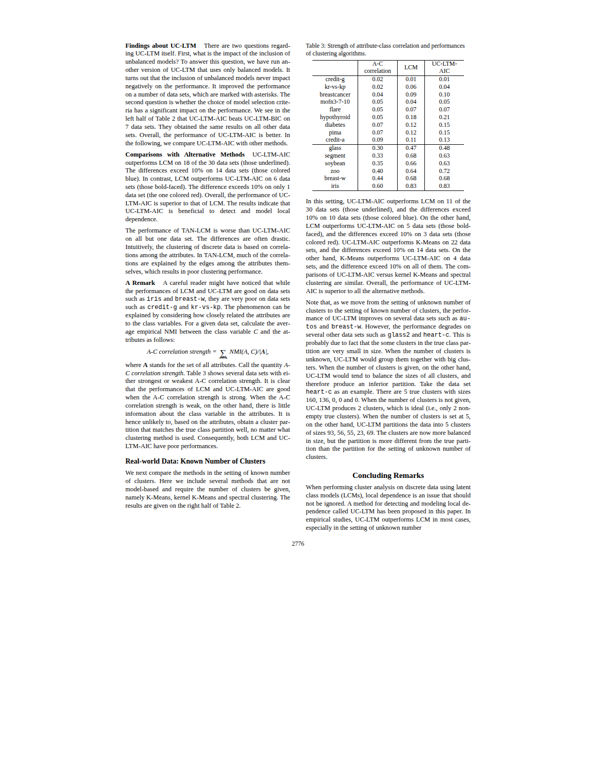Findings about UC-LTM There are two questions regarding UC-LTM itself. First, what is the impact of the inclusion of unbalanced models? To answer this question, we have run another version of UC-LTM that uses only balanced models. It turns out that the inclusion of unbalanced models never impact negatively on the performance. It improved the performance on a number of data sets, which are marked with asterisks. The second question is whether the choice of model selection criteria has a significant impact on the performance. We see in the left half of Table 2 that UC-LTM-AIC beats UC-LTM-BIC on 7 data sets. They obtained the same results on all other data sets. Overall, the performance of UC-LTM-AIC is better. In the following, we compare UC-LTM-AIC with other methods.
Comparisons with Alternative Methods UC-LTM-AIC outperforms LCM on 18 of the 30 data sets (those underlined). The differences exceed 10% on 14 data sets (those colored blue). In contrast, LCM outperforms UC-LTM-AIC on 6 data sets (those bold-faced). The difference exceeds 10% on only 1 data set (the one colored red). Overall, the performance of UC-LTM-AIC is superior to that of LCM. The results indicate that UC-LTM-AIC is beneficial to detect and model local dependence.
The performance of TAN-LCM is worse than UC-LTM-AIC on all but one data set. The differences are often drastic. Intuitively, the clustering of discrete data is based on correlations among the attributes. In TAN-LCM, much of the correlations are explained by the edges among the attributes themselves, which results in poor clustering performance.
A Remark A careful reader might have noticed that while the performances of LCM and UC-LTM are good on data sets such as iris and breast-w, they are very poor on data sets such as credit-g and kr-vs-kp. The phenomenon can be explained by considering how closely related the attributes are to the class variables. For a given data set, calculate the average empirical NMI between the class variable C and the attributes as follows:
A-C correlation strength = ∑A∈A NMI(A, C)/|A|,
where A stands for the set of all attributes. Call the quantity A-C correlation strength. Table 3 shows several data sets with either strongest or weakest A-C correlation strength. It is clear that the performances of LCM and UC-LTM-AIC are good when the A-C correlation strength is strong. When the A-C correlation strength is weak, on the other hand, there is little information about the class variable in the attributes. It is hence unlikely to, based on the attributes, obtain a cluster partition that matches the true class partition well, no matter what clustering method is used. Consequently, both LCM and UC-LTM-AIC have poor performances.
Real-world Data: Known Number of Clusters
We next compare the methods in the setting of known number of clusters. Here we include several methods that are not model-based and require the number of clusters be given, namely K-Means, kernel K-Means and spectral clustering. The results are given on the right half of Table 2.
Table 3: Strength of attribute-class correlation and performances of clustering algorithms.
| | A-C correlation | LCM | UC-LTM-AIC |
| --- | --- | --- | --- |
| credit-g | 0.02 | 0.01 | 0.01 |
| kr-vs-kp | 0.02 | 0.06 | 0.04 |
| breastcancer | 0.04 | 0.09 | 0.10 |
| mofn3-7-10 | 0.05 | 0.04 | 0.05 |
| flare | 0.05 | 0.07 | 0.07 |
| hypothyroid | 0.05 | 0.18 | 0.21 |
| diabetes | 0.07 | 0.12 | 0.15 |
| pima | 0.07 | 0.12 | 0.15 |
| credit-a | 0.09 | 0.11 | 0.13 |
| glass | 0.30 | 0.47 | 0.48 |
| segment | 0.33 | 0.68 | 0.63 |
| soybean | 0.35 | 0.66 | 0.63 |
| zoo | 0.40 | 0.64 | 0.72 |
| breast-w | 0.44 | 0.68 | 0.68 |
| iris | 0.60 | 0.83 | 0.83 |
In this setting, UC-LTM-AIC outperforms LCM on 11 of the 30 data sets (those underlined), and the differences exceed 10% on 10 data sets (those colored blue). On the other hand, LCM outperforms UC-LTM-AIC on 5 data sets (those bold-faced), and the differences exceed 10% on 3 data sets (those colored red). UC-LTM-AIC outperforms K-Means on 22 data sets, and the differences exceed 10% on 14 data sets. On the other hand, K-Means outperforms UC-LTM-AIC on 4 data sets, and the difference exceed 10% on all of them. The comparisons of UC-LTM-AIC versus kernel K-Means and spectral clustering are similar. Overall, the performance of UC-LTM-AIC is superior to all the alternative methods.
Note that, as we move from the setting of unknown number of clusters to the setting of known number of clusters, the performance of UC-LTM improves on several data sets such as autos and breast-w. However, the performance degrades on several other data sets such as glass2 and heart-c. This is probably due to fact that the some clusters in the true class partition are very small in size. When the number of clusters is unknown, UC-LTM would group them together with big clusters. When the number of clusters is given, on the other hand, UC-LTM would tend to balance the sizes of all clusters, and therefore produce an inferior partition. Take the data set heart-c as an example. There are 5 true clusters with sizes 160, 136, 0, 0 and 0. When the number of clusters is not given, UC-LTM produces 2 clusters, which is ideal (i.e., only 2 non-empty true clusters). When the number of clusters is set at 5, on the other hand, UC-LTM partitions the data into 5 clusters of sizes 93, 56, 55, 23, 69. The clusters are now more balanced in size, but the partition is more different from the true partition than the partition for the setting of unknown number of clusters.
Concluding Remarks
When performing cluster analysis on discrete data using latent class models (LCMs), local dependence is an issue that should not be ignored. A method for detecting and modeling local dependence called UC-LTM has been proposed in this paper. In empirical studies, UC-LTM outperforms LCM in most cases, especially in the setting of unknown number
2776